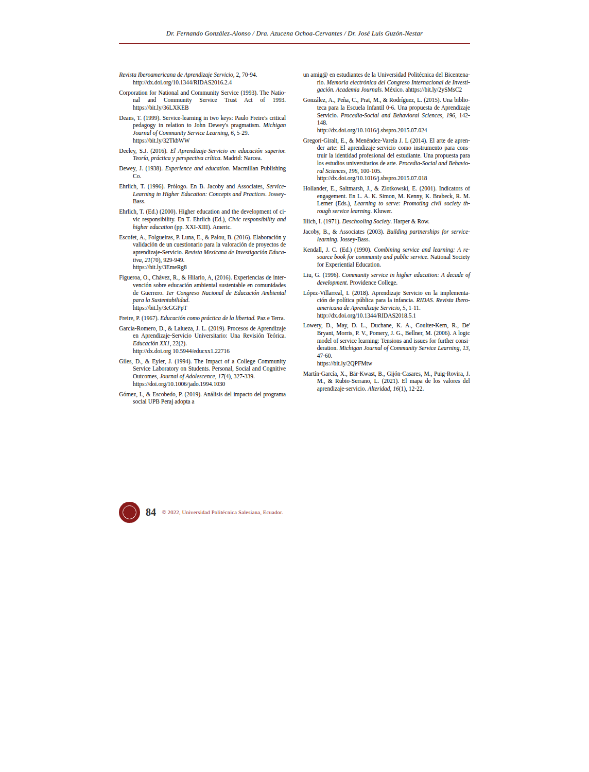Dr. Fernando González-Alonso / Dra. Azucena Ochoa-Cervantes / Dr. José Luis Guzón-Nestar
Revista Iberoamericana de Aprendizaje Servicio, 2, 70-94.
http://dx.doi.org/10.1344/RIDAS2016.2.4
Corporation for National and Community Service (1993). The National and Community Service Trust Act of 1993. https://bit.ly/36LXKEB
Deans, T. (1999). Service-learning in two keys: Paulo Freire's critical pedagogy in relation to John Dewey's pragmatism. Michigan Journal of Community Service Learning, 6, 5-29.
https://bit.ly/32TkbWW
Deeley, S.J. (2016). El Aprendizaje-Servicio en educación superior. Teoría, práctica y perspectiva crítica. Madrid: Narcea.
Dewey, J. (1938). Experience and education. Macmillan Publishing Co.
Ehrlich, T. (1996). Prólogo. En B. Jacoby and Associates, Service-Learning in Higher Education: Concepts and Practices. Jossey-Bass.
Ehrlich, T. (Ed.) (2000). Higher education and the development of civic responsibility. En T. Ehrlich (Ed.), Civic responsibility and higher education (pp. XXI-XIII). Americ.
Escofet, A., Folgueiras, P. Luna, E., & Palou, B. (2016). Elaboración y validación de un cuestionario para la valoración de proyectos de aprendizaje-Servicio. Revista Mexicana de Investigación Educativa, 21(70), 929-949.
https://bit.ly/3EmeRg8
Figueroa, O., Chávez, R., & Hilario, A, (2016). Experiencias de intervención sobre educación ambiental sustentable en comunidades de Guerrero. 1er Congreso Nacional de Educación Ambiental para la Sustentabilidad.
https://bit.ly/3eGGPpT
Freire, P. (1967). Educación como práctica de la libertad. Paz e Terra.
García-Romero, D., & Lalueza, J. L. (2019). Procesos de Aprendizaje en Aprendizaje-Servicio Universitario: Una Revisión Teórica. Educación XX1, 22(2).
http://dx.doi.org 10.5944/educxx1.22716
Giles, D., & Eyler, J. (1994). The Impact of a College Community Service Laboratory on Students. Personal, Social and Cognitive Outcomes, Journal of Adolescence, 17(4), 327-339.
https://doi.org/10.1006/jado.1994.1030
Gómez, I., & Escobedo, P. (2019). Análisis del impacto del programa social UPB Peraj adopta a
un amig@ en estudiantes de la Universidad Politécnica del Bicentenario. Memoria electrónica del Congreso Internacional de Investigación. Academia Journals. México. ahttps://bit.ly/2ySMsC2
González, A., Peña, C., Prat, M., & Rodríguez, L. (2015). Una biblioteca para la Escuela Infantil 0-6. Una propuesta de Aprendizaje Servicio. Procedia-Social and Behavioral Sciences, 196, 142-148.
http://dx.doi.org/10.1016/j.sbspro.2015.07.024
Gregori-Giralt, E., & Menéndez-Varela J. L (2014). El arte de aprender arte: El aprendizaje-servicio como instrumento para construir la identidad profesional del estudiante. Una propuesta para los estudios universitarios de arte. Procedia-Social and Behavioral Sciences, 196, 100-105.
http://dx.doi.org/10.1016/j.sbspro.2015.07.018
Hollander, E., Saltmarsh, J., & Zlotkowski, E. (2001). Indicators of engagement. En L. A. K. Simon, M. Kenny, K. Brabeck, R. M. Lerner (Eds.), Learning to serve: Promoting civil society through service learning. Kluwer.
Illich, I. (1971). Deschooling Society. Harper & Row.
Jacoby, B., & Associates (2003). Building partnerships for service-learning. Jossey-Bass.
Kendall, J. C. (Ed.) (1990). Combining service and learning: A resource book for community and public service. National Society for Experiential Education.
Liu, G. (1996). Community service in higher education: A decade of development. Providence College.
López-Villarreal, I. (2018). Aprendizaje Servicio en la implementación de política pública para la infancia. RIDAS. Revista Iberoamericana de Aprendizaje Servicio, 5, 1-11.
http://dx.doi.org/10.1344/RIDAS2018.5.1
Lowery, D., May, D. L., Duchane, K. A., Coulter-Kern, R., De' Bryant, Morris, P. V., Pomery, J. G., Bellner, M. (2006). A logic model of service learning: Tensions and issues for further consideration. Michigan Journal of Community Service Learning, 13, 47-60.
https://bit.ly/2QPFMtw
Martín-García, X., Bär-Kwast, B., Gijón-Casares, M., Puig-Rovira, J. M., & Rubio-Serrano, L. (2021). El mapa de los valores del aprendizaje-servicio. Alteridad, 16(1), 12-22.
84
© 2022, Universidad Politécnica Salesiana, Ecuador.